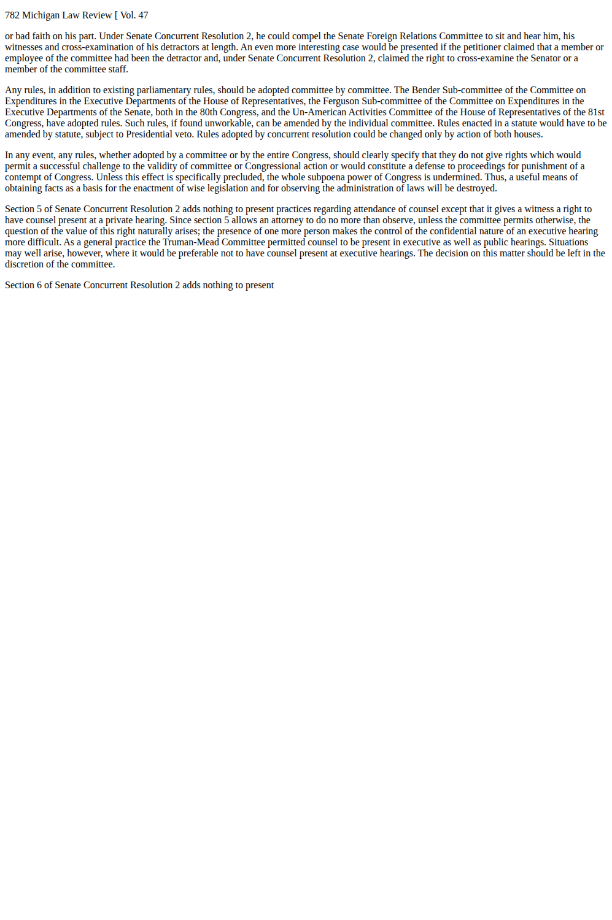782 Michigan Law Review [ Vol. 47
or bad faith on his part. Under Senate Concurrent Resolution 2, he could compel the Senate Foreign Relations Committee to sit and hear him, his witnesses and cross-examination of his detractors at length. An even more interesting case would be presented if the petitioner claimed that a member or employee of the committee had been the detractor and, under Senate Concurrent Resolution 2, claimed the right to cross-examine the Senator or a member of the committee staff.
Any rules, in addition to existing parliamentary rules, should be adopted committee by committee. The Bender Sub-committee of the Committee on Expenditures in the Executive Departments of the House of Representatives, the Ferguson Sub-committee of the Committee on Expenditures in the Executive Departments of the Senate, both in the 80th Congress, and the Un-American Activities Committee of the House of Representatives of the 81st Congress, have adopted rules. Such rules, if found unworkable, can be amended by the individual committee. Rules enacted in a statute would have to be amended by statute, subject to Presidential veto. Rules adopted by concurrent resolution could be changed only by action of both houses.
In any event, any rules, whether adopted by a committee or by the entire Congress, should clearly specify that they do not give rights which would permit a successful challenge to the validity of committee or Congressional action or would constitute a defense to proceedings for punishment of a contempt of Congress. Unless this effect is specifically precluded, the whole subpoena power of Congress is undermined. Thus, a useful means of obtaining facts as a basis for the enactment of wise legislation and for observing the administration of laws will be destroyed.
Section 5 of Senate Concurrent Resolution 2 adds nothing to present practices regarding attendance of counsel except that it gives a witness a right to have counsel present at a private hearing. Since section 5 allows an attorney to do no more than observe, unless the committee permits otherwise, the question of the value of this right naturally arises; the presence of one more person makes the control of the confidential nature of an executive hearing more difficult. As a general practice the Truman-Mead Committee permitted counsel to be present in executive as well as public hearings. Situations may well arise, however, where it would be preferable not to have counsel present at executive hearings. The decision on this matter should be left in the discretion of the committee.
Section 6 of Senate Concurrent Resolution 2 adds nothing to present